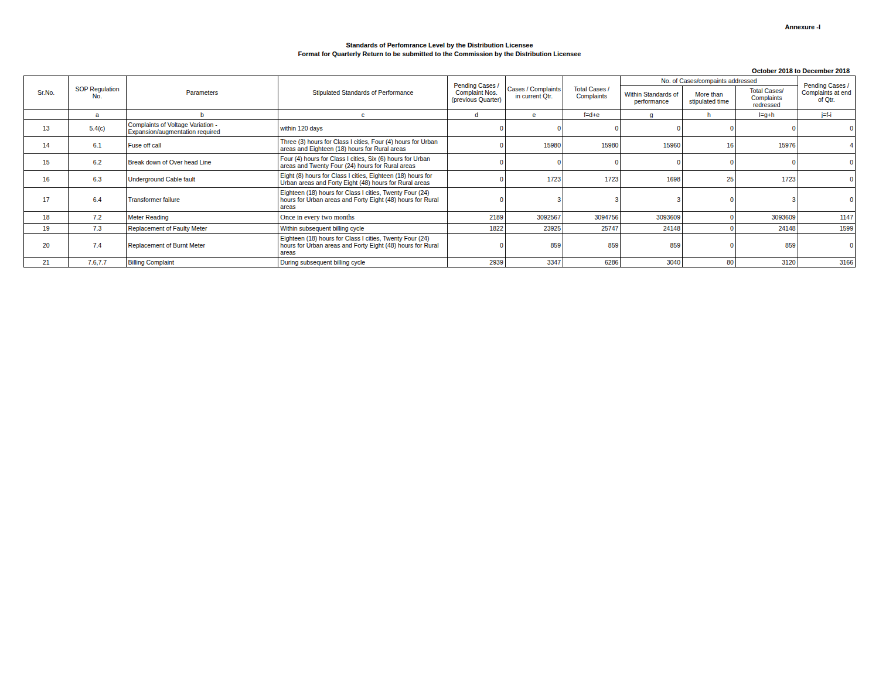Annexure -I
Standards of Perfomrance Level by the Distribution Licensee
Format for Quarterly Return to be submitted to the Commission by the Distribution Licensee
October 2018 to December 2018
| Sr.No. | SOP Regulation No. | Parameters | Stipulated Standards of Performance | Pending Cases / Complaint Nos. (previous Quarter) | Cases / Complaints in current Qtr. | Total Cases / Complaints | No. of Cases/compaints addressed | Pending Cases / Complaints at end of Qtr. |
| --- | --- | --- | --- | --- | --- | --- | --- | --- |
| Within Standards of performance | More than stipulated time | Total Cases/ Complaints redressed |
| | a | b | c | d | e | f=d+e | g | h | I=g+h | j=f-i |
| 13 | 5.4(c) | Complaints of Voltage Variation - Expansion/augmentation required | within 120 days | 0 | 0 | 0 | 0 | 0 | 0 | 0 |
| 14 | 6.1 | Fuse off call | Three (3) hours for Class I cities, Four (4) hours for Urban areas and Eighteen (18) hours for Rural areas | 0 | 15980 | 15980 | 15960 | 16 | 15976 | 4 |
| 15 | 6.2 | Break down of Over head Line | Four (4) hours for Class I cities, Six (6) hours for Urban areas and Twenty Four (24) hours for Rural areas | 0 | 0 | 0 | 0 | 0 | 0 | 0 |
| 16 | 6.3 | Underground Cable fault | Eight (8) hours for Class I cities, Eighteen (18) hours for Urban areas and Forty Eight (48) hours for Rural areas | 0 | 1723 | 1723 | 1698 | 25 | 1723 | 0 |
| 17 | 6.4 | Transformer failure | Eighteen (18) hours for Class I cities, Twenty Four (24) hours for Urban areas and Forty Eight (48) hours for Rural areas | 0 | 3 | 3 | 3 | 0 | 3 | 0 |
| 18 | 7.2 | Meter Reading | Once in every two months | 2189 | 3092567 | 3094756 | 3093609 | 0 | 3093609 | 1147 |
| 19 | 7.3 | Replacement of Faulty Meter | Within subsequent billing cycle | 1822 | 23925 | 25747 | 24148 | 0 | 24148 | 1599 |
| 20 | 7.4 | Replacement of Burnt Meter | Eighteen (18) hours for Class I cities, Twenty Four (24) hours for Urban areas and Forty Eight (48) hours for Rural areas | 0 | 859 | 859 | 859 | 0 | 859 | 0 |
| 21 | 7.6,7.7 | Billing Complaint | During subsequent billing cycle | 2939 | 3347 | 6286 | 3040 | 80 | 3120 | 3166 |